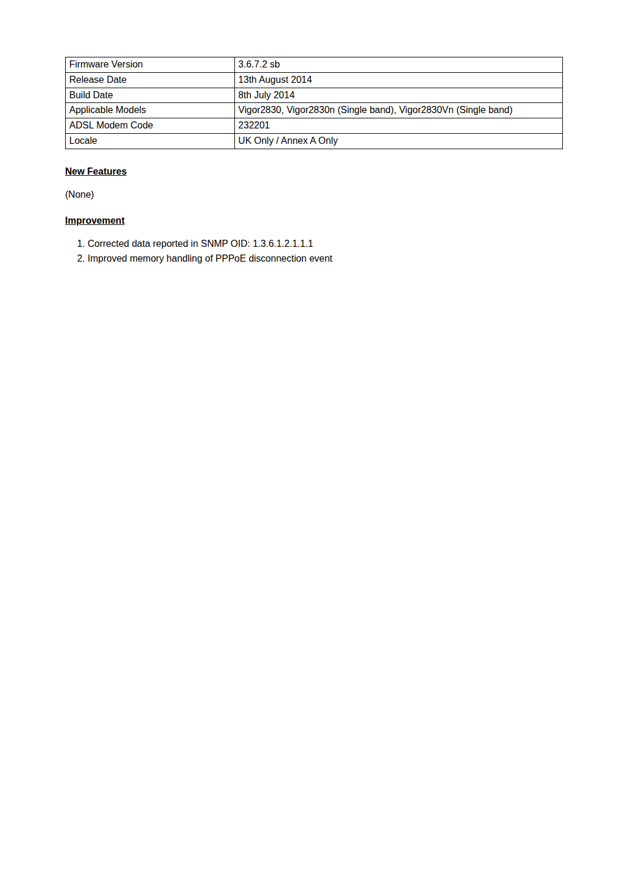| Firmware Version | 3.6.7.2 sb |
| Release Date | 13th August 2014 |
| Build Date | 8th July 2014 |
| Applicable Models | Vigor2830, Vigor2830n (Single band), Vigor2830Vn (Single band) |
| ADSL Modem Code | 232201 |
| Locale | UK Only / Annex A Only |
New Features
(None)
Improvement
Corrected data reported in SNMP OID: 1.3.6.1.2.1.1.1
Improved memory handling of PPPoE disconnection event